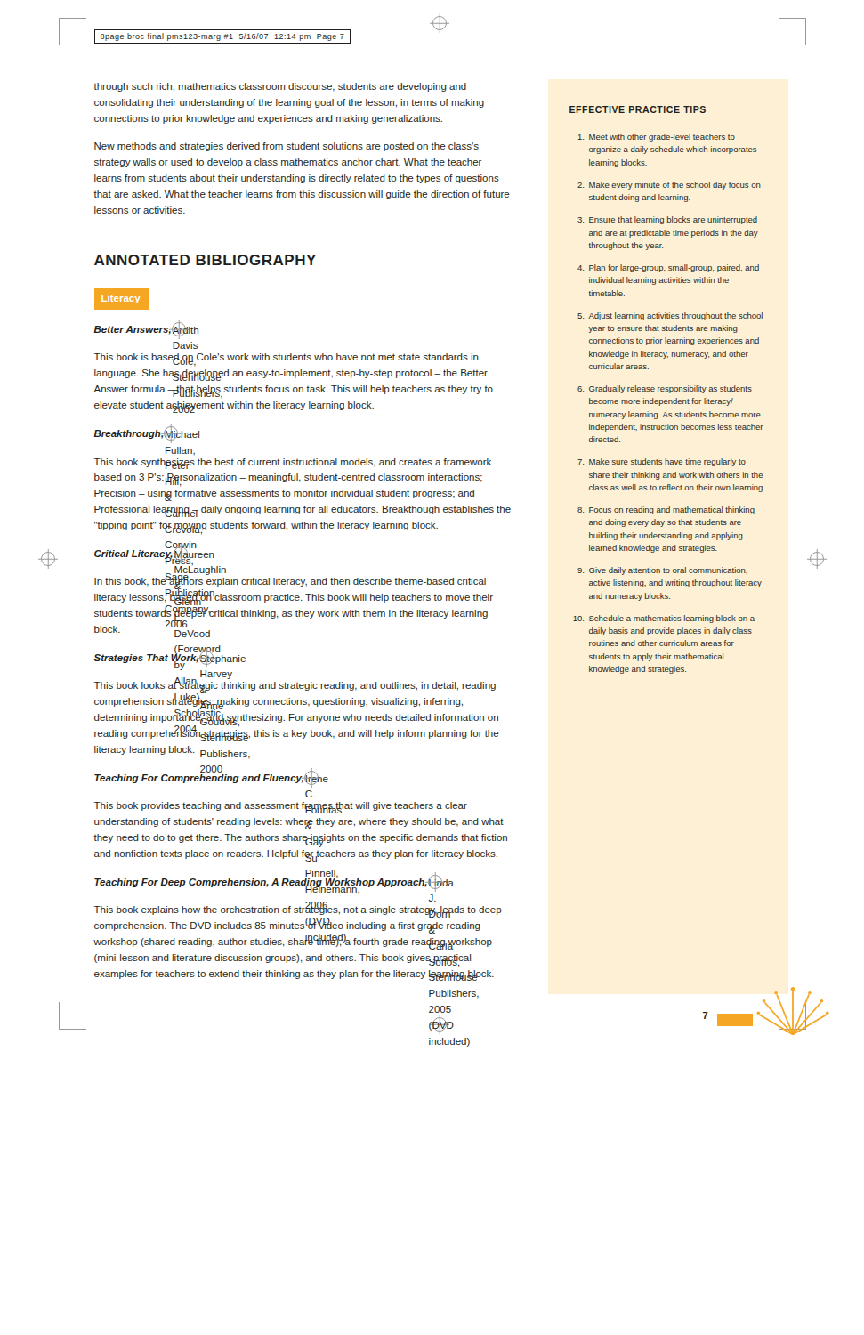8page broc final pms123-marg #1 5/16/07 12:14 pm Page 7
through such rich, mathematics classroom discourse, students are developing and consolidating their understanding of the learning goal of the lesson, in terms of making connections to prior knowledge and experiences and making generalizations.
New methods and strategies derived from student solutions are posted on the class's strategy walls or used to develop a class mathematics anchor chart. What the teacher learns from students about their understanding is directly related to the types of questions that are asked. What the teacher learns from this discussion will guide the direction of future lessons or activities.
ANNOTATED BIBLIOGRAPHY
Literacy
Better Answers, Ardith Davis Cole, Stenhouse Publishers, 2002
This book is based on Cole's work with students who have not met state standards in language. She has developed an easy-to-implement, step-by-step protocol – the Better Answer formula – that helps students focus on task. This will help teachers as they try to elevate student achievement within the literacy learning block.
Breakthrough, Michael Fullan, Peter Hill, & Carmel Crévola, Corwin Press, Sage Publication Company, 2006
This book synthesizes the best of current instructional models, and creates a framework based on 3 P's: Personalization – meaningful, student-centred classroom interactions; Precision – using formative assessments to monitor individual student progress; and Professional learning – daily ongoing learning for all educators. Breakthough establishes the "tipping point" for moving students forward, within the literacy learning block.
Critical Literacy, Maureen McLaughlin & Glenn L. DeVood (Foreword by Allan Luke), Scholastic, 2004
In this book, the authors explain critical literacy, and then describe theme-based critical literacy lessons, based on classroom practice. This book will help teachers to move their students towards deeper critical thinking, as they work with them in the literacy learning block.
Strategies That Work, Stephanie Harvey & Anne Goudvis, Stenhouse Publishers, 2000
This book looks at strategic thinking and strategic reading, and outlines, in detail, reading comprehension strategies: making connections, questioning, visualizing, inferring, determining importance, and synthesizing. For anyone who needs detailed information on reading comprehension strategies, this is a key book, and will help inform planning for the literacy learning block.
Teaching For Comprehending and Fluency, Irene C. Fountas & Gay Su Pinnell, Heinemann, 2006 (DVD included)
This book provides teaching and assessment frames that will give teachers a clear understanding of students' reading levels: where they are, where they should be, and what they need to do to get there. The authors share insights on the specific demands that fiction and nonfiction texts place on readers. Helpful for teachers as they plan for literacy blocks.
Teaching For Deep Comprehension, A Reading Workshop Approach, Linda J. Dorn & Carla Soffos, Stenhouse Publishers, 2005 (DVD included)
This book explains how the orchestration of strategies, not a single strategy, leads to deep comprehension. The DVD includes 85 minutes of video including a first grade reading workshop (shared reading, author studies, share time), a fourth grade reading workshop (mini-lesson and literature discussion groups), and others. This book gives practical examples for teachers to extend their thinking as they plan for the literacy learning block.
EFFECTIVE PRACTICE TIPS
Meet with other grade-level teachers to organize a daily schedule which incorporates learning blocks.
Make every minute of the school day focus on student doing and learning.
Ensure that learning blocks are uninterrupted and are at predictable time periods in the day throughout the year.
Plan for large-group, small-group, paired, and individual learning activities within the timetable.
Adjust learning activities throughout the school year to ensure that students are making connections to prior learning experiences and knowledge in literacy, numeracy, and other curricular areas.
Gradually release responsibility as students become more independent for literacy/ numeracy learning. As students become more independent, instruction becomes less teacher directed.
Make sure students have time regularly to share their thinking and work with others in the class as well as to reflect on their own learning.
Focus on reading and mathematical thinking and doing every day so that students are building their understanding and applying learned knowledge and strategies.
Give daily attention to oral communication, active listening, and writing throughout literacy and numeracy blocks.
Schedule a mathematics learning block on a daily basis and provide places in daily class routines and other curriculum areas for students to apply their mathematical knowledge and strategies.
7